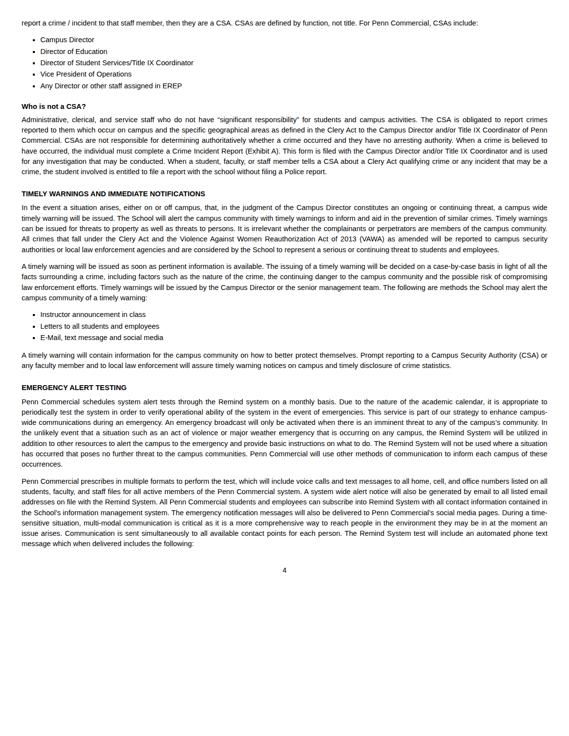report a crime / incident to that staff member, then they are a CSA. CSAs are defined by function, not title. For Penn Commercial, CSAs include:
Campus Director
Director of Education
Director of Student Services/Title IX Coordinator
Vice President of Operations
Any Director or other staff assigned in EREP
Who is not a CSA?
Administrative, clerical, and service staff who do not have “significant responsibility” for students and campus activities. The CSA is obligated to report crimes reported to them which occur on campus and the specific geographical areas as defined in the Clery Act to the Campus Director and/or Title IX Coordinator of Penn Commercial. CSAs are not responsible for determining authoritatively whether a crime occurred and they have no arresting authority. When a crime is believed to have occurred, the individual must complete a Crime Incident Report (Exhibit A). This form is filed with the Campus Director and/or Title IX Coordinator and is used for any investigation that may be conducted. When a student, faculty, or staff member tells a CSA about a Clery Act qualifying crime or any incident that may be a crime, the student involved is entitled to file a report with the school without filing a Police report.
TIMELY WARNINGS AND IMMEDIATE NOTIFICATIONS
In the event a situation arises, either on or off campus, that, in the judgment of the Campus Director constitutes an ongoing or continuing threat, a campus wide timely warning will be issued. The School will alert the campus community with timely warnings to inform and aid in the prevention of similar crimes. Timely warnings can be issued for threats to property as well as threats to persons. It is irrelevant whether the complainants or perpetrators are members of the campus community. All crimes that fall under the Clery Act and the Violence Against Women Reauthorization Act of 2013 (VAWA) as amended will be reported to campus security authorities or local law enforcement agencies and are considered by the School to represent a serious or continuing threat to students and employees.
A timely warning will be issued as soon as pertinent information is available. The issuing of a timely warning will be decided on a case-by-case basis in light of all the facts surrounding a crime, including factors such as the nature of the crime, the continuing danger to the campus community and the possible risk of compromising law enforcement efforts. Timely warnings will be issued by the Campus Director or the senior management team. The following are methods the School may alert the campus community of a timely warning:
Instructor announcement in class
Letters to all students and employees
E-Mail, text message and social media
A timely warning will contain information for the campus community on how to better protect themselves. Prompt reporting to a Campus Security Authority (CSA) or any faculty member and to local law enforcement will assure timely warning notices on campus and timely disclosure of crime statistics.
EMERGENCY ALERT TESTING
Penn Commercial schedules system alert tests through the Remind system on a monthly basis. Due to the nature of the academic calendar, it is appropriate to periodically test the system in order to verify operational ability of the system in the event of emergencies. This service is part of our strategy to enhance campus-wide communications during an emergency. An emergency broadcast will only be activated when there is an imminent threat to any of the campus’s community. In the unlikely event that a situation such as an act of violence or major weather emergency that is occurring on any campus, the Remind System will be utilized in addition to other resources to alert the campus to the emergency and provide basic instructions on what to do. The Remind System will not be used where a situation has occurred that poses no further threat to the campus communities. Penn Commercial will use other methods of communication to inform each campus of these occurrences.
Penn Commercial prescribes in multiple formats to perform the test, which will include voice calls and text messages to all home, cell, and office numbers listed on all students, faculty, and staff files for all active members of the Penn Commercial system. A system wide alert notice will also be generated by email to all listed email addresses on file with the Remind System. All Penn Commercial students and employees can subscribe into Remind System with all contact information contained in the School’s information management system. The emergency notification messages will also be delivered to Penn Commercial’s social media pages. During a time-sensitive situation, multi-modal communication is critical as it is a more comprehensive way to reach people in the environment they may be in at the moment an issue arises. Communication is sent simultaneously to all available contact points for each person. The Remind System test will include an automated phone text message which when delivered includes the following:
4